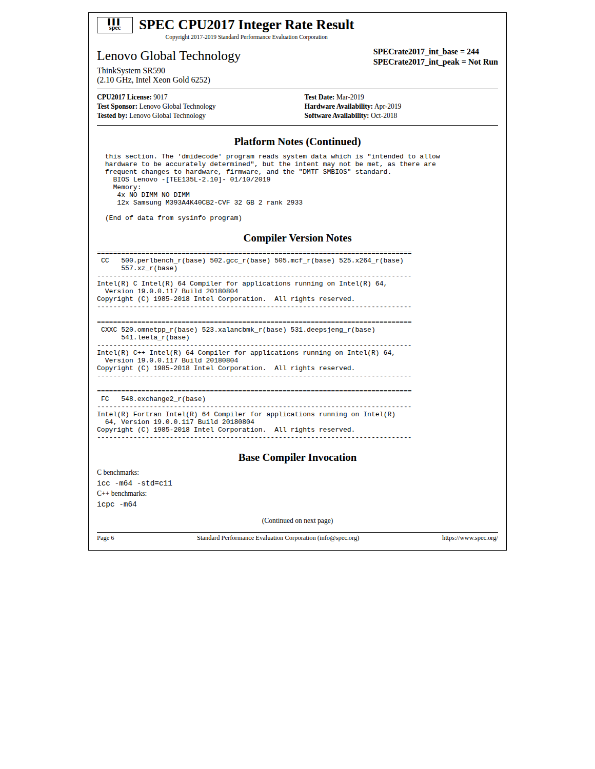▌▌▌
spec
SPEC CPU2017 Integer Rate Result
Copyright 2017-2019 Standard Performance Evaluation Corporation
Lenovo Global Technology
ThinkSystem SR590
(2.10 GHz, Intel Xeon Gold 6252)
SPECrate2017_int_base = 244
SPECrate2017_int_peak = Not Run
CPU2017 License: 9017
Test Sponsor: Lenovo Global Technology
Tested by: Lenovo Global Technology
Test Date: Mar-2019
Hardware Availability: Apr-2019
Software Availability: Oct-2018
Platform Notes (Continued)
  this section. The 'dmidecode' program reads system data which is "intended to allow
  hardware to be accurately determined", but the intent may not be met, as there are
  frequent changes to hardware, firmware, and the "DMTF SMBIOS" standard.
    BIOS Lenovo -[TEE135L-2.10]- 01/10/2019
    Memory:
     4x NO DIMM NO DIMM
     12x Samsung M393A4K40CB2-CVF 32 GB 2 rank 2933

  (End of data from sysinfo program)
Compiler Version Notes
==============================================================================
 CC   500.perlbench_r(base) 502.gcc_r(base) 505.mcf_r(base) 525.x264_r(base)
      557.xz_r(base)
------------------------------------------------------------------------------
Intel(R) C Intel(R) 64 Compiler for applications running on Intel(R) 64,
  Version 19.0.0.117 Build 20180804
Copyright (C) 1985-2018 Intel Corporation.  All rights reserved.
------------------------------------------------------------------------------

==============================================================================
 CXXC 520.omnetpp_r(base) 523.xalancbmk_r(base) 531.deepsjeng_r(base)
      541.leela_r(base)
------------------------------------------------------------------------------
Intel(R) C++ Intel(R) 64 Compiler for applications running on Intel(R) 64,
  Version 19.0.0.117 Build 20180804
Copyright (C) 1985-2018 Intel Corporation.  All rights reserved.
------------------------------------------------------------------------------

==============================================================================
 FC   548.exchange2_r(base)
------------------------------------------------------------------------------
Intel(R) Fortran Intel(R) 64 Compiler for applications running on Intel(R)
  64, Version 19.0.0.117 Build 20180804
Copyright (C) 1985-2018 Intel Corporation.  All rights reserved.
------------------------------------------------------------------------------
Base Compiler Invocation
C benchmarks:
icc -m64 -std=c11
C++ benchmarks:
icpc -m64
(Continued on next page)
Page 6
Standard Performance Evaluation Corporation (info@spec.org)
https://www.spec.org/